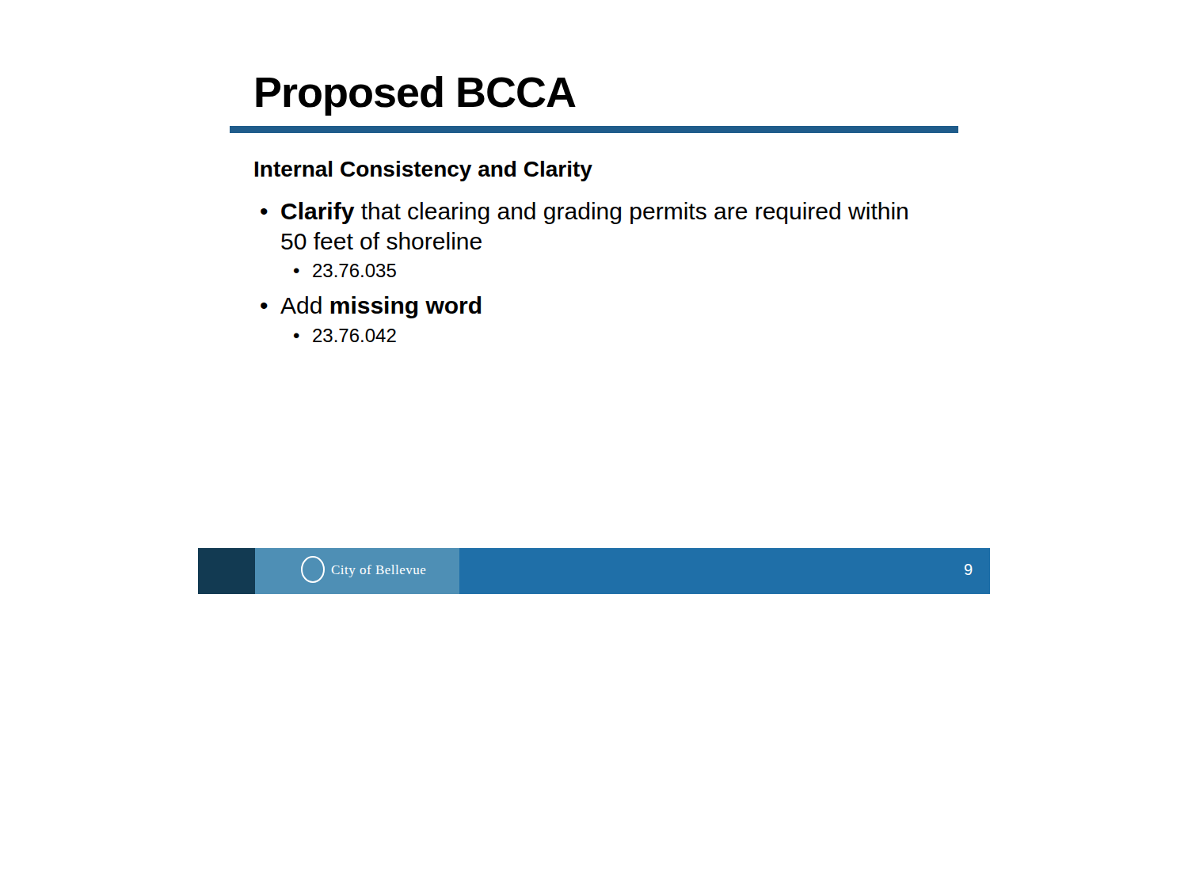Proposed BCCA
Internal Consistency and Clarity
Clarify that clearing and grading permits are required within 50 feet of shoreline
23.76.035
Add missing word
23.76.042
City of Bellevue
9